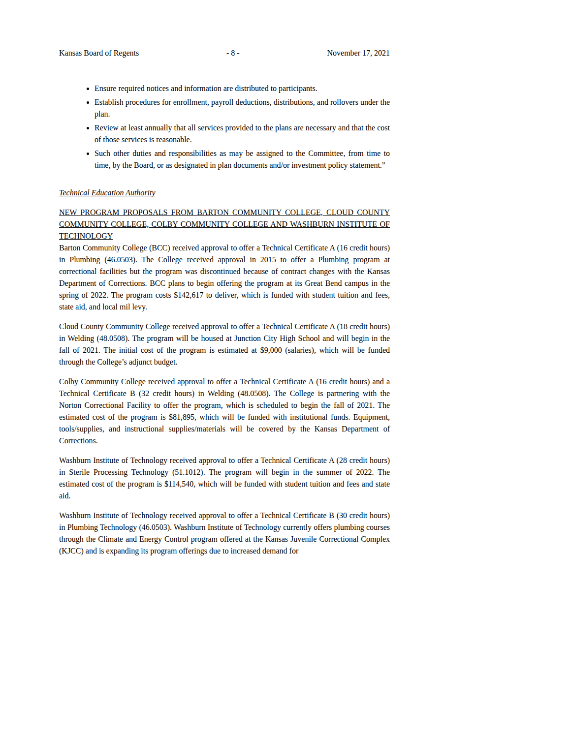Kansas Board of Regents
- 8 -
November 17, 2021
Ensure required notices and information are distributed to participants.
Establish procedures for enrollment, payroll deductions, distributions, and rollovers under the plan.
Review at least annually that all services provided to the plans are necessary and that the cost of those services is reasonable.
Such other duties and responsibilities as may be assigned to the Committee, from time to time, by the Board, or as designated in plan documents and/or investment policy statement.”
Technical Education Authority
NEW PROGRAM PROPOSALS FROM BARTON COMMUNITY COLLEGE, CLOUD COUNTY COMMUNITY COLLEGE, COLBY COMMUNITY COLLEGE AND WASHBURN INSTITUTE OF TECHNOLOGY
Barton Community College (BCC) received approval to offer a Technical Certificate A (16 credit hours) in Plumbing (46.0503). The College received approval in 2015 to offer a Plumbing program at correctional facilities but the program was discontinued because of contract changes with the Kansas Department of Corrections. BCC plans to begin offering the program at its Great Bend campus in the spring of 2022. The program costs $142,617 to deliver, which is funded with student tuition and fees, state aid, and local mil levy.
Cloud County Community College received approval to offer a Technical Certificate A (18 credit hours) in Welding (48.0508). The program will be housed at Junction City High School and will begin in the fall of 2021. The initial cost of the program is estimated at $9,000 (salaries), which will be funded through the College’s adjunct budget.
Colby Community College received approval to offer a Technical Certificate A (16 credit hours) and a Technical Certificate B (32 credit hours) in Welding (48.0508). The College is partnering with the Norton Correctional Facility to offer the program, which is scheduled to begin the fall of 2021. The estimated cost of the program is $81,895, which will be funded with institutional funds. Equipment, tools/supplies, and instructional supplies/materials will be covered by the Kansas Department of Corrections.
Washburn Institute of Technology received approval to offer a Technical Certificate A (28 credit hours) in Sterile Processing Technology (51.1012). The program will begin in the summer of 2022. The estimated cost of the program is $114,540, which will be funded with student tuition and fees and state aid.
Washburn Institute of Technology received approval to offer a Technical Certificate B (30 credit hours) in Plumbing Technology (46.0503). Washburn Institute of Technology currently offers plumbing courses through the Climate and Energy Control program offered at the Kansas Juvenile Correctional Complex (KJCC) and is expanding its program offerings due to increased demand for